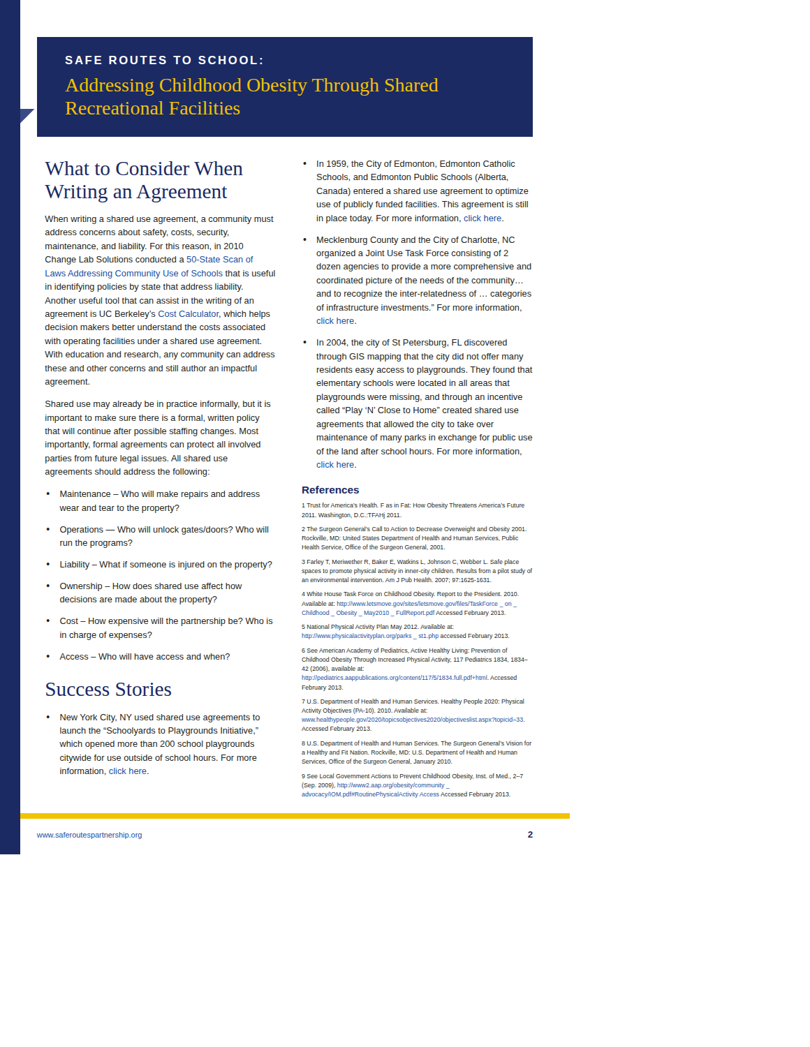Safe Routes to School:
Addressing Childhood Obesity Through Shared
Recreational Facilities
What to Consider When
Writing an Agreement
When writing a shared use agreement, a community must address concerns about safety, costs, security, maintenance, and liability. For this reason, in 2010 Change Lab Solutions conducted a 50-State Scan of Laws Addressing Community Use of Schools that is useful in identifying policies by state that address liability. Another useful tool that can assist in the writing of an agreement is UC Berkeley’s Cost Calculator, which helps decision makers better understand the costs associated with operating facilities under a shared use agreement. With education and research, any community can address these and other concerns and still author an impactful agreement.
Shared use may already be in practice informally, but it is important to make sure there is a formal, written policy that will continue after possible staffing changes. Most importantly, formal agreements can protect all involved parties from future legal issues. All shared use agreements should address the following:
Maintenance – Who will make repairs and address wear and tear to the property?
Operations — Who will unlock gates/doors? Who will run the programs?
Liability – What if someone is injured on the property?
Ownership – How does shared use affect how decisions are made about the property?
Cost – How expensive will the partnership be? Who is in charge of expenses?
Access – Who will have access and when?
Success Stories
New York City, NY used shared use agreements to launch the “Schoolyards to Playgrounds Initiative,” which opened more than 200 school playgrounds citywide for use outside of school hours. For more information, click here.
In 1959, the City of Edmonton, Edmonton Catholic Schools, and Edmonton Public Schools (Alberta, Canada) entered a shared use agreement to optimize use of publicly funded facilities. This agreement is still in place today. For more information, click here.
Mecklenburg County and the City of Charlotte, NC organized a Joint Use Task Force consisting of 2 dozen agencies to provide a more comprehensive and coordinated picture of the needs of the community… and to recognize the inter-relatedness of … categories of infrastructure investments.” For more information, click here.
In 2004, the city of St Petersburg, FL discovered through GIS mapping that the city did not offer many residents easy access to playgrounds. They found that elementary schools were located in all areas that playgrounds were missing, and through an incentive called “Play ‘N’ Close to Home” created shared use agreements that allowed the city to take over maintenance of many parks in exchange for public use of the land after school hours. For more information, click here.
References
1 Trust for America’s Health. F as in Fat: How Obesity Threatens America’s Future 2011. Washington, D.C.:TFAHj 2011.
2 The Surgeon General’s Call to Action to Decrease Overweight and Obesity 2001. Rockville, MD: United States Department of Health and Human Services, Public Health Service, Office of the Surgeon General, 2001.
3 Farley T, Meriwether R, Baker E, Watkins L, Johnson C, Webber L. Safe place spaces to promote physical activity in inner-city children. Results from a pilot study of an environmental intervention. Am J Pub Health. 2007; 97:1625-1631.
4 White House Task Force on Childhood Obesity. Report to the President. 2010. Available at: http://www.letsmove.gov/sites/letsmove.gov/files/TaskForce _ on _ Childhood _ Obesity _ May2010 _ FullReport.pdf Accessed February 2013.
5 National Physical Activity Plan May 2012. Available at: http://www.physicalactivityplan.org/parks _ st1.php accessed February 2013.
6 See American Academy of Pediatrics, Active Healthy Living: Prevention of Childhood Obesity Through Increased Physical Activity, 117 Pediatrics 1834, 1834–42 (2006), available at: http://pediatrics.aappublications.org/content/117/5/1834.full.pdf+html. Accessed February 2013.
7 U.S. Department of Health and Human Services. Healthy People 2020: Physical Activity Objectives (PA-10). 2010. Available at: www.healthypeople.gov/2020/topicsobjectives2020/objectiveslist.aspx?topicid=33. Accessed February 2013.
8 U.S. Department of Health and Human Services. The Surgeon General’s Vision for a Healthy and Fit Nation. Rockville, MD: U.S. Department of Health and Human Services, Office of the Surgeon General, January 2010.
9 See Local Government Actions to Prevent Childhood Obesity, Inst. of Med., 2–7 (Sep. 2009), http://www2.aap.org/obesity/community _ advocacy/IOM.pdf#RoutinePhysicalActivity Access Accessed February 2013.
www.saferoutespartnership.org
2